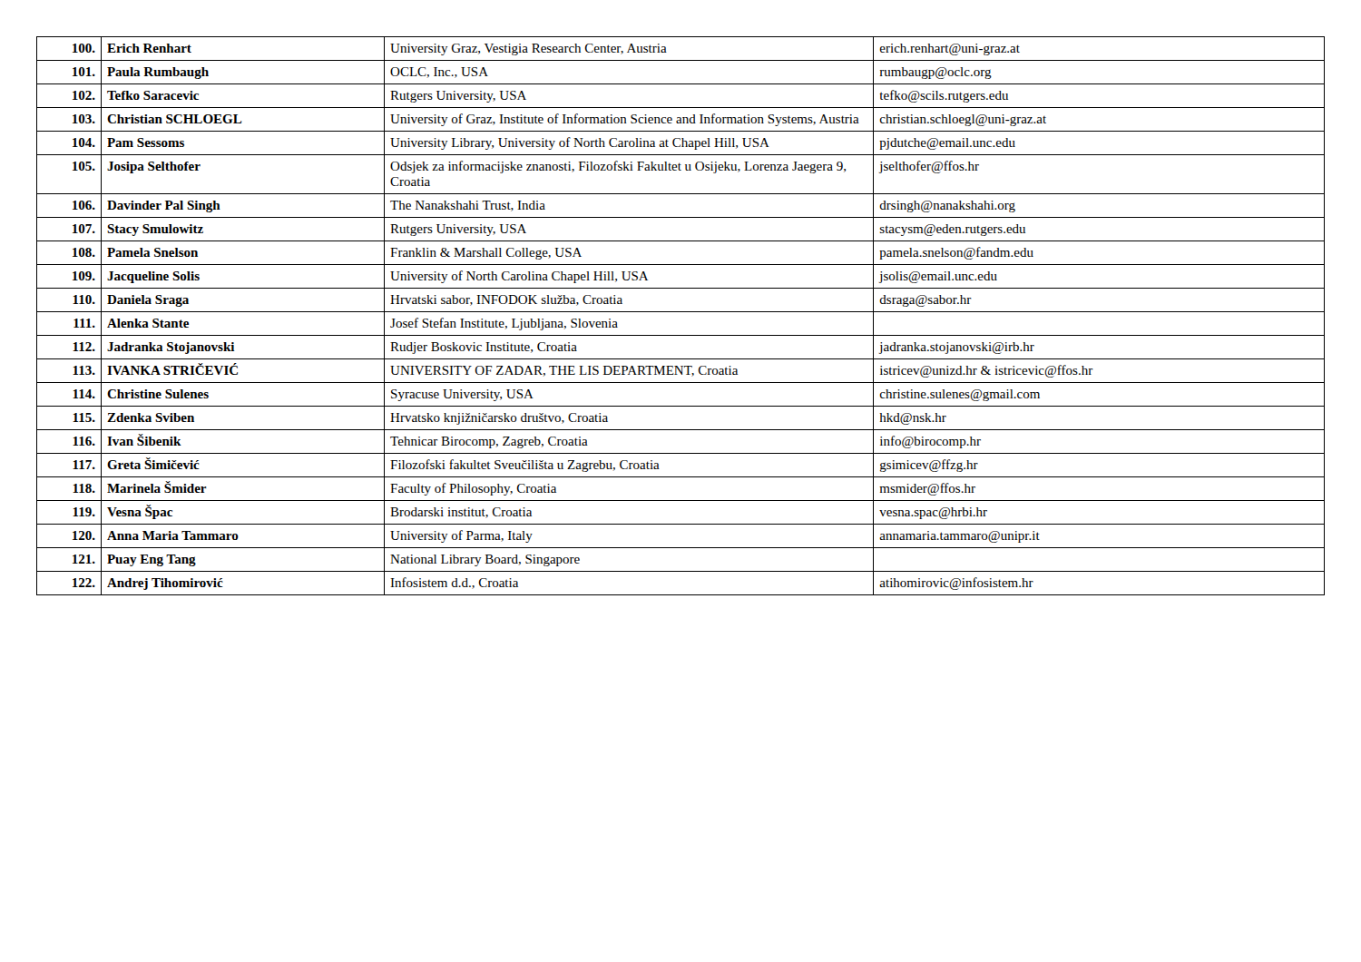| 100. | Erich Renhart | University Graz, Vestigia Research Center, Austria | erich.renhart@uni-graz.at |
| 101. | Paula Rumbaugh | OCLC, Inc., USA | rumbaugp@oclc.org |
| 102. | Tefko Saracevic | Rutgers University, USA | tefko@scils.rutgers.edu |
| 103. | Christian SCHLOEGL | University of Graz, Institute of Information Science and Information Systems, Austria | christian.schloegl@uni-graz.at |
| 104. | Pam Sessoms | University Library, University of North Carolina at Chapel Hill, USA | pjdutche@email.unc.edu |
| 105. | Josipa Selthofer | Odsjek za informacijske znanosti, Filozofski Fakultet u Osijeku, Lorenza Jaegera 9, Croatia | jselthofer@ffos.hr |
| 106. | Davinder Pal Singh | The Nanakshahi Trust, India | drsingh@nanakshahi.org |
| 107. | Stacy Smulowitz | Rutgers University, USA | stacysm@eden.rutgers.edu |
| 108. | Pamela Snelson | Franklin & Marshall College, USA | pamela.snelson@fandm.edu |
| 109. | Jacqueline Solis | University of North Carolina Chapel Hill, USA | jsolis@email.unc.edu |
| 110. | Daniela Sraga | Hrvatski sabor, INFODOK služba, Croatia | dsraga@sabor.hr |
| 111. | Alenka Stante | Josef Stefan Institute, Ljubljana, Slovenia | |
| 112. | Jadranka Stojanovski | Rudjer Boskovic Institute, Croatia | jadranka.stojanovski@irb.hr |
| 113. | IVANKA STRIČEVIĆ | UNIVERSITY OF ZADAR, THE LIS DEPARTMENT, Croatia | istricev@unizd.hr & istricevic@ffos.hr |
| 114. | Christine Sulenes | Syracuse University, USA | christine.sulenes@gmail.com |
| 115. | Zdenka Sviben | Hrvatsko knjižničarsko društvo, Croatia | hkd@nsk.hr |
| 116. | Ivan Šibenik | Tehnicar Birocomp, Zagreb, Croatia | info@birocomp.hr |
| 117. | Greta Šimičević | Filozofski fakultet Sveučilišta u Zagrebu, Croatia | gsimicev@ffzg.hr |
| 118. | Marinela Šmider | Faculty of Philosophy, Croatia | msmider@ffos.hr |
| 119. | Vesna Špac | Brodarski institut, Croatia | vesna.spac@hrbi.hr |
| 120. | Anna Maria Tammaro | University of Parma, Italy | annamaria.tammaro@unipr.it |
| 121. | Puay Eng Tang | National Library Board, Singapore | |
| 122. | Andrej Tihomirović | Infosistem d.d., Croatia | atihomirovic@infosistem.hr |